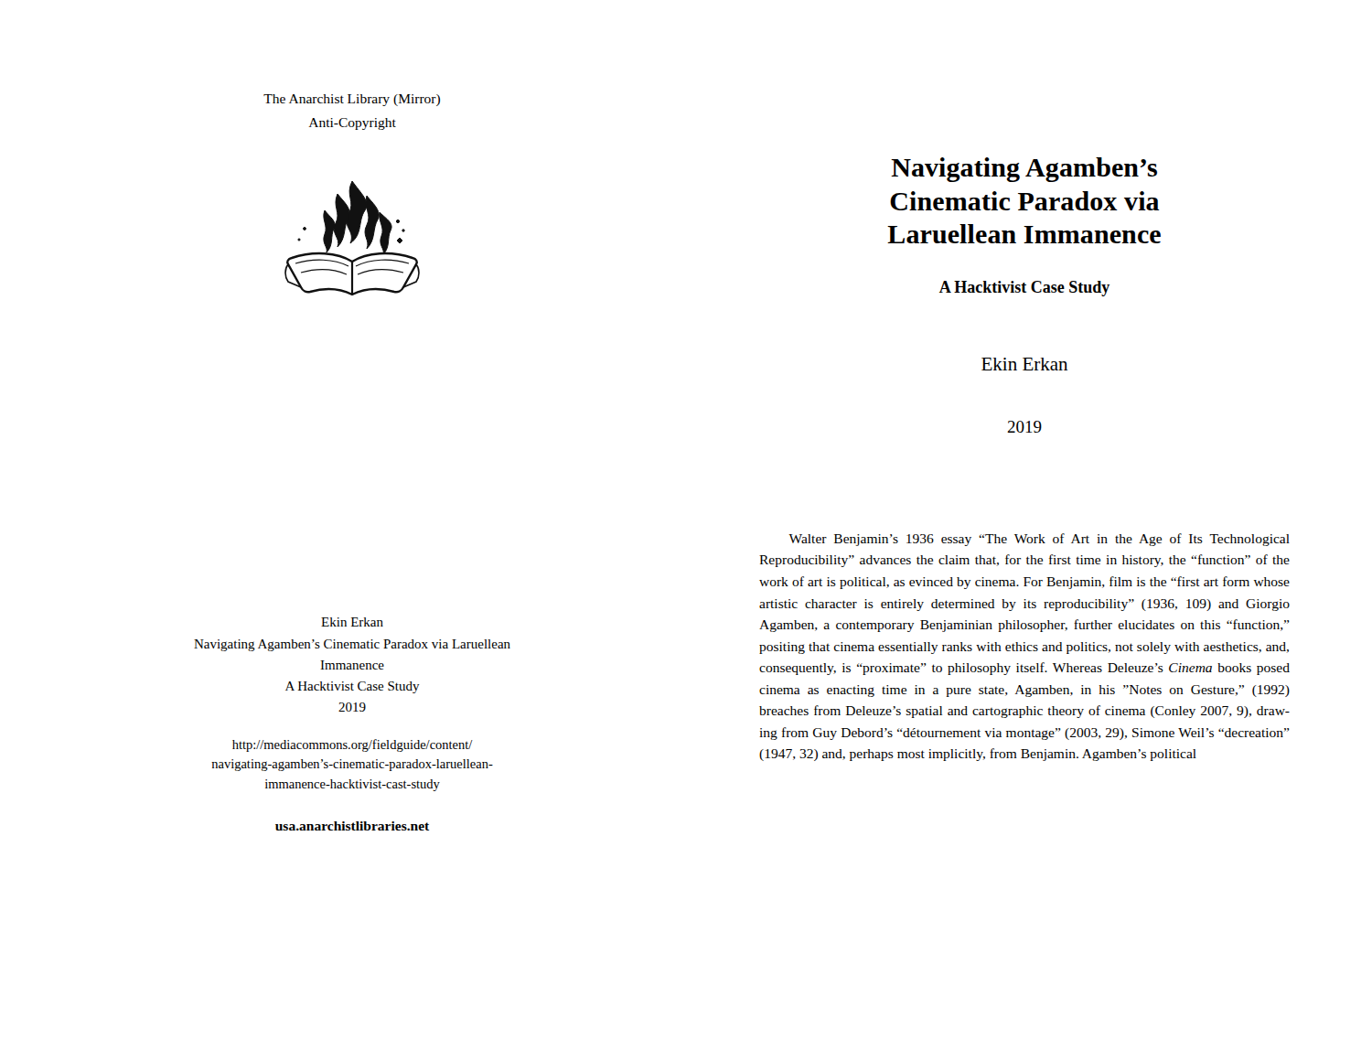The Anarchist Library (Mirror)
Anti-Copyright
Ekin Erkan
Navigating Agamben’s Cinematic Paradox via Laruellean
Immanence
A Hacktivist Case Study
2019
http://mediacommons.org/fieldguide/content/
navigating-agamben’s-cinematic-paradox-laruellean-
immanence-hacktivist-cast-study
usa.anarchistlibraries.net
Navigating Agamben’s
Cinematic Paradox via
Laruellean Immanence
A Hacktivist Case Study
Ekin Erkan
2019
Walter Benjamin’s 1936 essay “The Work of Art in the Age of Its Technological Reproducibility” advances the claim that, for the first time in history, the “function” of the work of art is political, as evinced by cinema. For Benjamin, film is the “first art form whose artistic character is entirely determined by its reproducibility” (1936, 109) and Giorgio Agamben, a contemporary Benjaminian philosopher, further elucidates on this “function,” positing that cinema essentially ranks with ethics and politics, not solely with aesthetics, and, consequently, is “proximate” to philosophy itself. Whereas Deleuze’s Cinema books posed cinema as enacting time in a pure state, Agamben, in his ”Notes on Gesture,” (1992) breaches from Deleuze’s spatial and cartographic theory of cinema (Conley 2007, 9), drawing from Guy Debord’s “détournement via montage” (2003, 29), Simone Weil’s “decreation” (1947, 32) and, perhaps most implicitly, from Benjamin. Agamben’s political